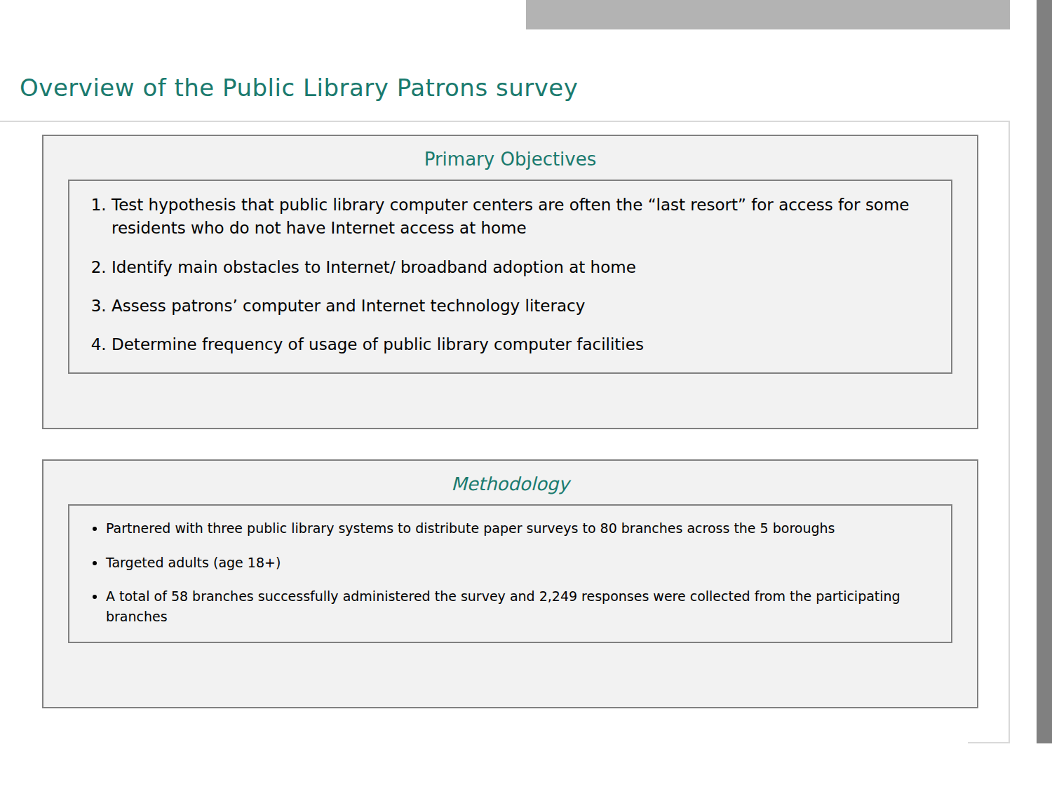Overview of the Public Library Patrons survey
Primary Objectives
Test hypothesis that public library computer centers are often the “last resort” for access for some residents who do not have Internet access at home
Identify main obstacles to Internet/ broadband adoption at home
Assess patrons’ computer and Internet technology literacy
Determine frequency of usage of public library computer facilities
Methodology
Partnered with three public library systems to distribute paper surveys to 80 branches across the 5 boroughs
Targeted adults (age 18+)
A total of 58 branches successfully administered the survey and 2,249 responses were collected from the participating branches